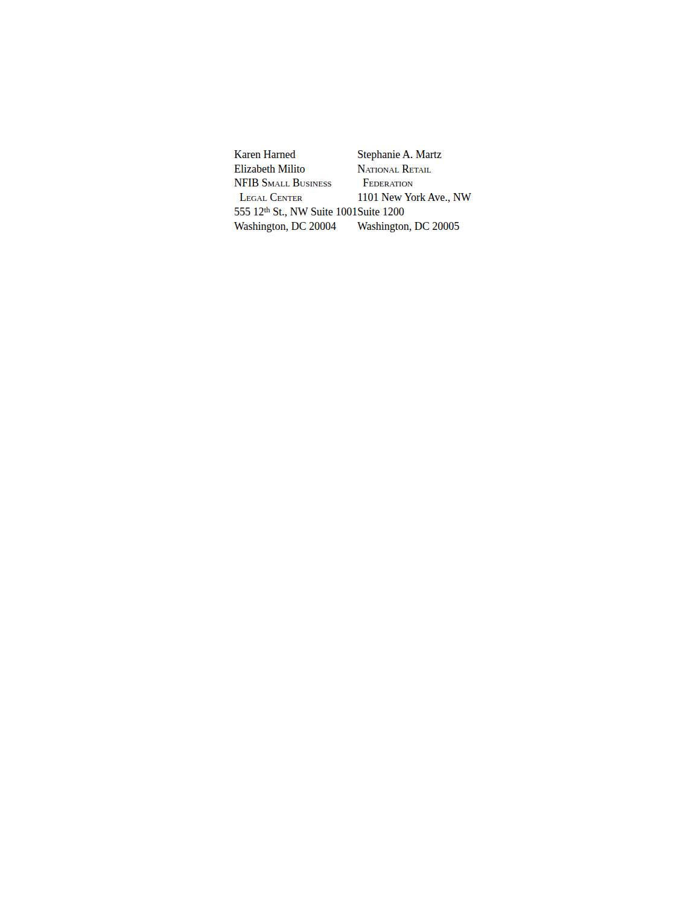| Karen Harned | Stephanie A. Martz |
| Elizabeth Milito | National Retail |
| NFIB Small Business | Federation |
| Legal Center | 1101 New York Ave., NW |
| 555 12 th St., NW Suite 1001 | Suite 1200 |
| Washington, DC 20004 | Washington, DC 20005 |